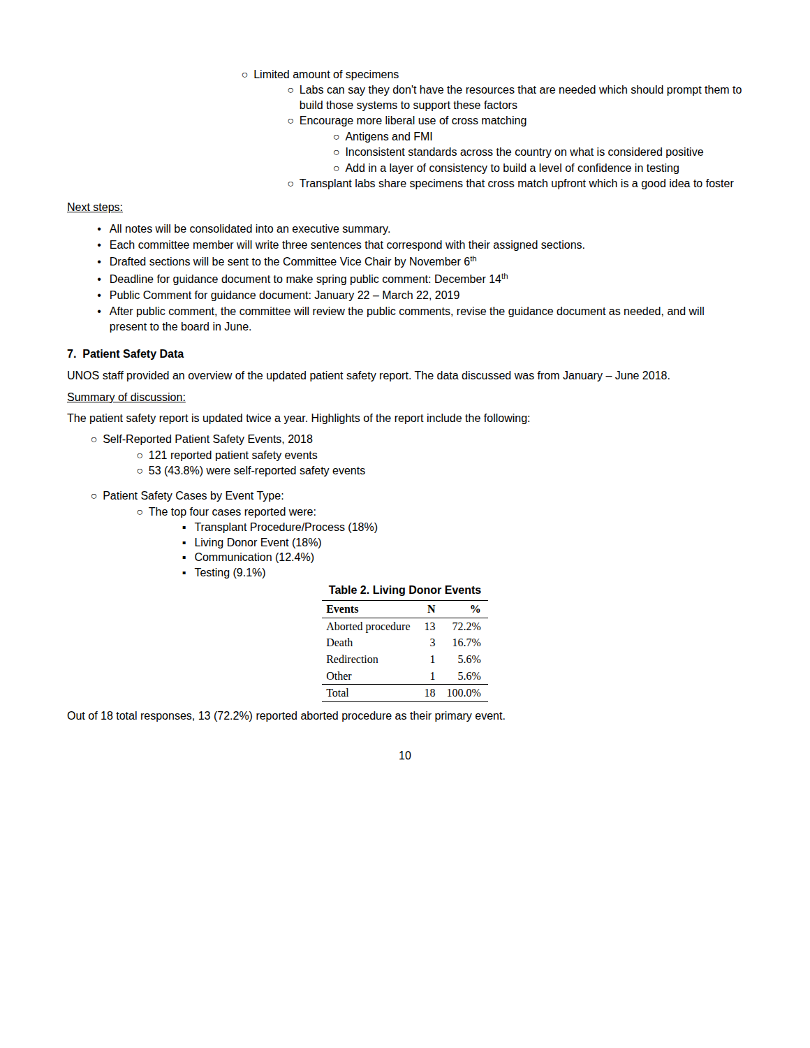Limited amount of specimens
Labs can say they don't have the resources that are needed which should prompt them to build those systems to support these factors
Encourage more liberal use of cross matching
Antigens and FMI
Inconsistent standards across the country on what is considered positive
Add in a layer of consistency to build a level of confidence in testing
Transplant labs share specimens that cross match upfront which is a good idea to foster
Next steps:
All notes will be consolidated into an executive summary.
Each committee member will write three sentences that correspond with their assigned sections.
Drafted sections will be sent to the Committee Vice Chair by November 6th
Deadline for guidance document to make spring public comment: December 14th
Public Comment for guidance document: January 22 – March 22, 2019
After public comment, the committee will review the public comments, revise the guidance document as needed, and will present to the board in June.
7. Patient Safety Data
UNOS staff provided an overview of the updated patient safety report. The data discussed was from January – June 2018.
Summary of discussion:
The patient safety report is updated twice a year. Highlights of the report include the following:
Self-Reported Patient Safety Events, 2018
121 reported patient safety events
53 (43.8%) were self-reported safety events
Patient Safety Cases by Event Type:
The top four cases reported were:
Transplant Procedure/Process (18%)
Living Donor Event (18%)
Communication (12.4%)
Testing (9.1%)
Table 2. Living Donor Events
| Events | N | % |
| --- | --- | --- |
| Aborted procedure | 13 | 72.2% |
| Death | 3 | 16.7% |
| Redirection | 1 | 5.6% |
| Other | 1 | 5.6% |
| Total | 18 | 100.0% |
Out of 18 total responses, 13 (72.2%) reported aborted procedure as their primary event.
10